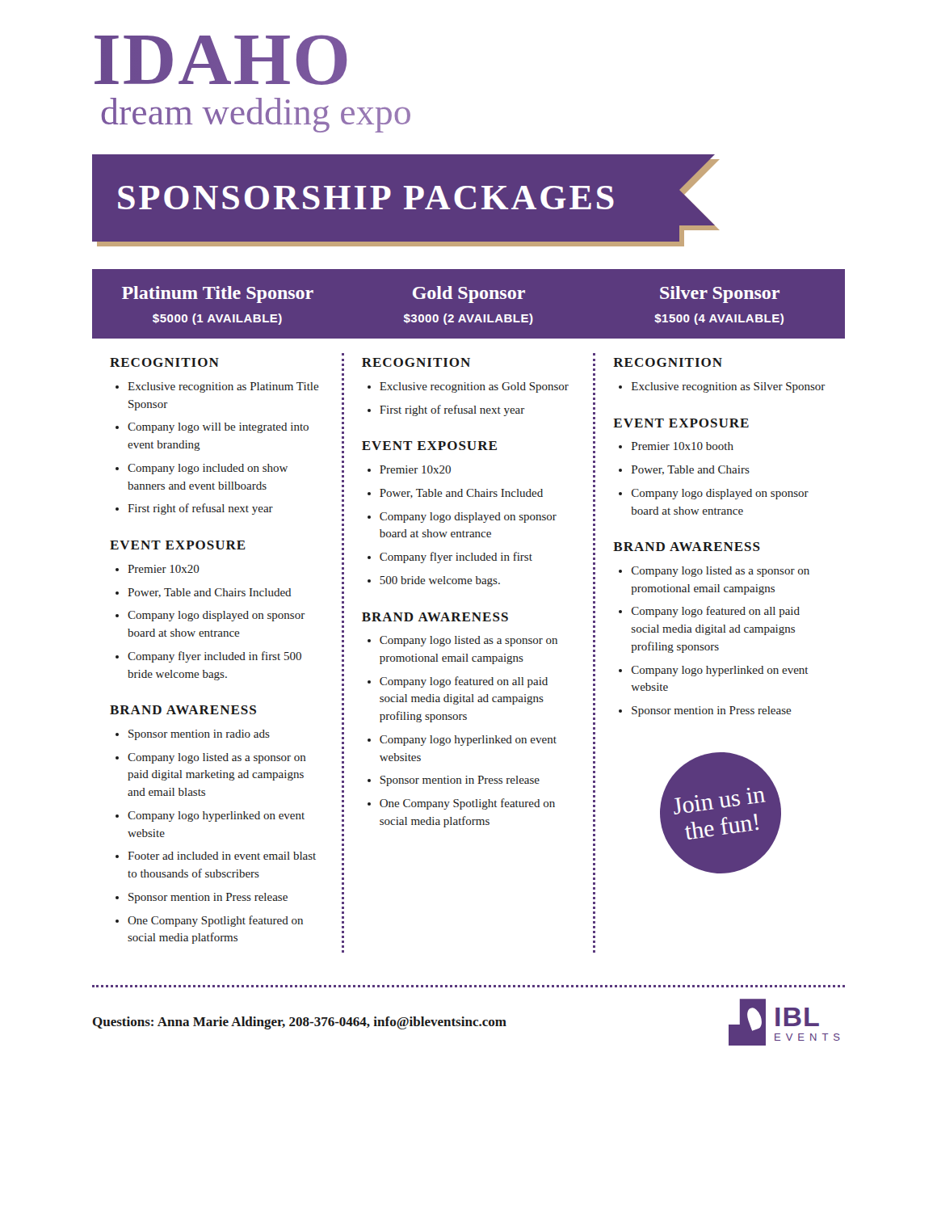IDAHO
dream wedding expo
SPONSORSHIP PACKAGES
Platinum Title Sponsor
$5000 (1 AVAILABLE)
Gold Sponsor
$3000 (2 AVAILABLE)
Silver Sponsor
$1500 (4 AVAILABLE)
Recognition
Exclusive recognition as Platinum Title Sponsor
Company logo will be integrated into event branding
Company logo included on show banners and event billboards
First right of refusal next year
Event Exposure
Premier 10x20
Power, Table and Chairs Included
Company logo displayed on sponsor board at show entrance
Company flyer included in first 500 bride welcome bags.
Brand Awareness
Sponsor mention in radio ads
Company logo listed as a sponsor on paid digital marketing ad campaigns and email blasts
Company logo hyperlinked on event website
Footer ad included in event email blast to thousands of subscribers
Sponsor mention in Press release
One Company Spotlight featured on social media platforms
Recognition
Exclusive recognition as Gold Sponsor
First right of refusal next year
Event Exposure
Premier 10x20
Power, Table and Chairs Included
Company logo displayed on sponsor board at show entrance
Company flyer included in first
500 bride welcome bags.
Brand Awareness
Company logo listed as a sponsor on promotional email campaigns
Company logo featured on all paid social media digital ad campaigns profiling sponsors
Company logo hyperlinked on event websites
Sponsor mention in Press release
One Company Spotlight featured on social media platforms
Recognition
Exclusive recognition as Silver Sponsor
Event Exposure
Premier 10x10 booth
Power, Table and Chairs
Company logo displayed on sponsor board at show entrance
Brand Awareness
Company logo listed as a sponsor on promotional email campaigns
Company logo featured on all paid social media digital ad campaigns profiling sponsors
Company logo hyperlinked on event website
Sponsor mention in Press release
Join us in
the fun!
Questions: Anna Marie Aldinger, 208-376-0464, info@ibleventsinc.com
IBL EVENTS